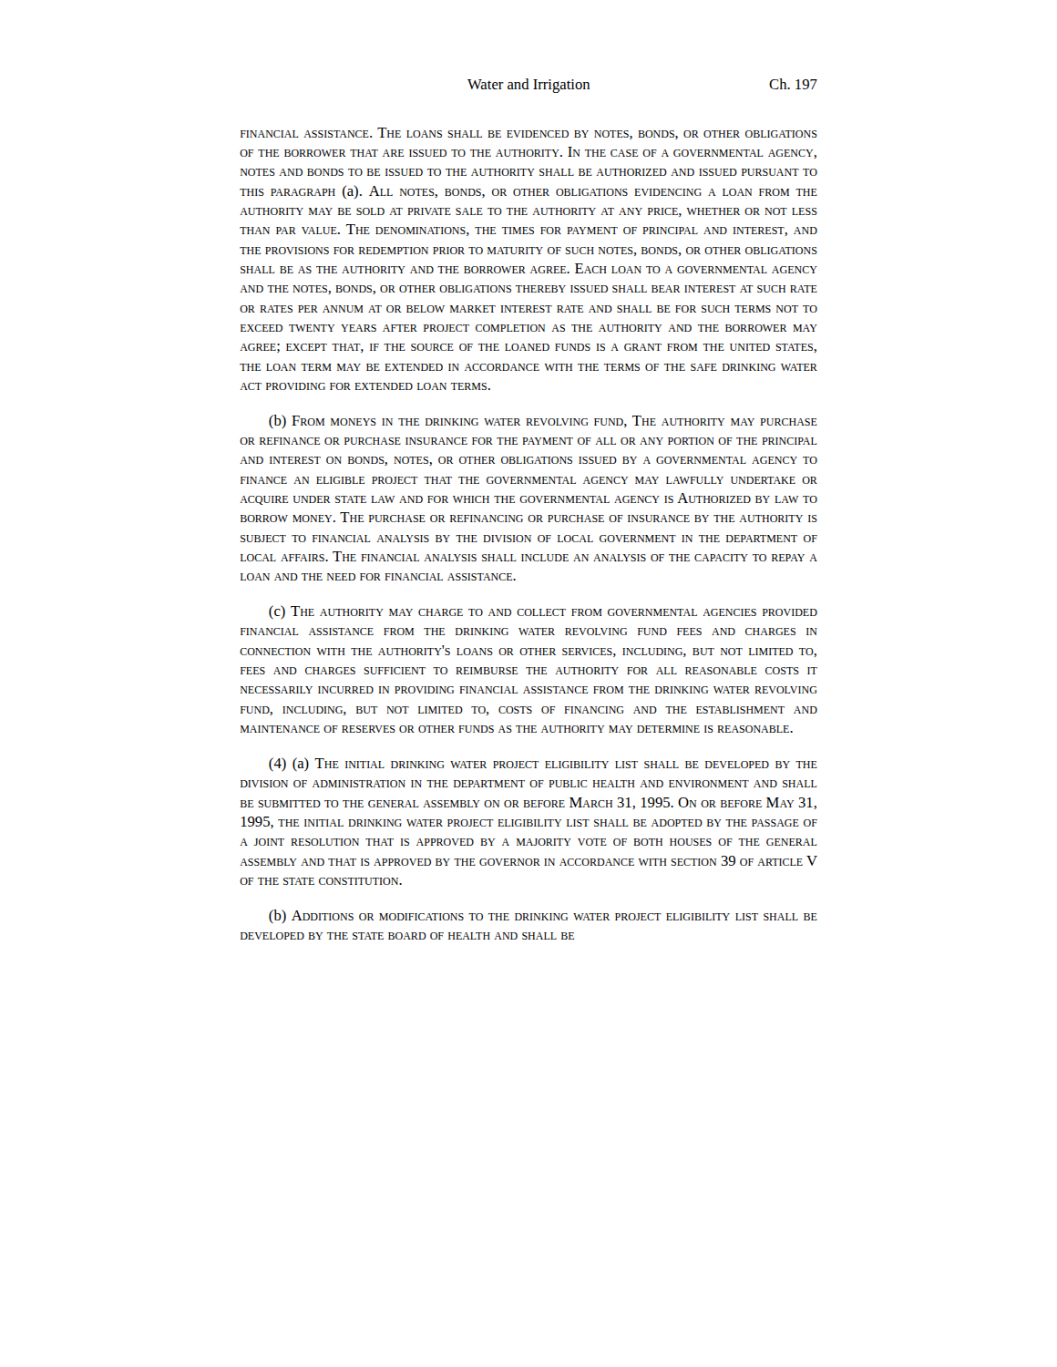Water and Irrigation Ch. 197
financial assistance. The loans shall be evidenced by notes, bonds, or other obligations of the borrower that are issued to the authority. In the case of a governmental agency, notes and bonds to be issued to the authority shall be authorized and issued pursuant to this paragraph (a). All notes, bonds, or other obligations evidencing a loan from the authority may be sold at private sale to the authority at any price, whether or not less than par value. The denominations, the times for payment of principal and interest, and the provisions for redemption prior to maturity of such notes, bonds, or other obligations shall be as the authority and the borrower agree. Each loan to a governmental agency and the notes, bonds, or other obligations thereby issued shall bear interest at such rate or rates per annum at or below market interest rate and shall be for such terms not to exceed twenty years after project completion as the authority and the borrower may agree; except that, if the source of the loaned funds is a grant from the united states, the loan term may be extended in accordance with the terms of the safe drinking water act providing for extended loan terms.
(b) From moneys in the drinking water revolving fund, The authority may purchase or refinance or purchase insurance for the payment of all or any portion of the principal and interest on bonds, notes, or other obligations issued by a governmental agency to finance an eligible project that the governmental agency may lawfully undertake or acquire under state law and for which the governmental agency is Authorized by law to borrow money. The purchase or refinancing or purchase of insurance by the authority is subject to financial analysis by the division of local government in the department of local affairs. The financial analysis shall include an analysis of the capacity to repay a loan and the need for financial assistance.
(c) The authority may charge to and collect from governmental agencies provided financial assistance from the drinking water revolving fund fees and charges in connection with the authority's loans or other services, including, but not limited to, fees and charges sufficient to reimburse the authority for all reasonable costs it necessarily incurred in providing financial assistance from the drinking water revolving fund, including, but not limited to, costs of financing and the establishment and maintenance of reserves or other funds as the authority may determine is reasonable.
(4) (a) The initial drinking water project eligibility list shall be developed by the division of administration in the department of public health and environment and shall be submitted to the general assembly on or before March 31, 1995. On or before May 31, 1995, the initial drinking water project eligibility list shall be adopted by the passage of a joint resolution that is approved by a majority vote of both houses of the general assembly and that is approved by the governor in accordance with section 39 of article V of the state constitution.
(b) Additions or modifications to the drinking water project eligibility list shall be developed by the state board of health and shall be